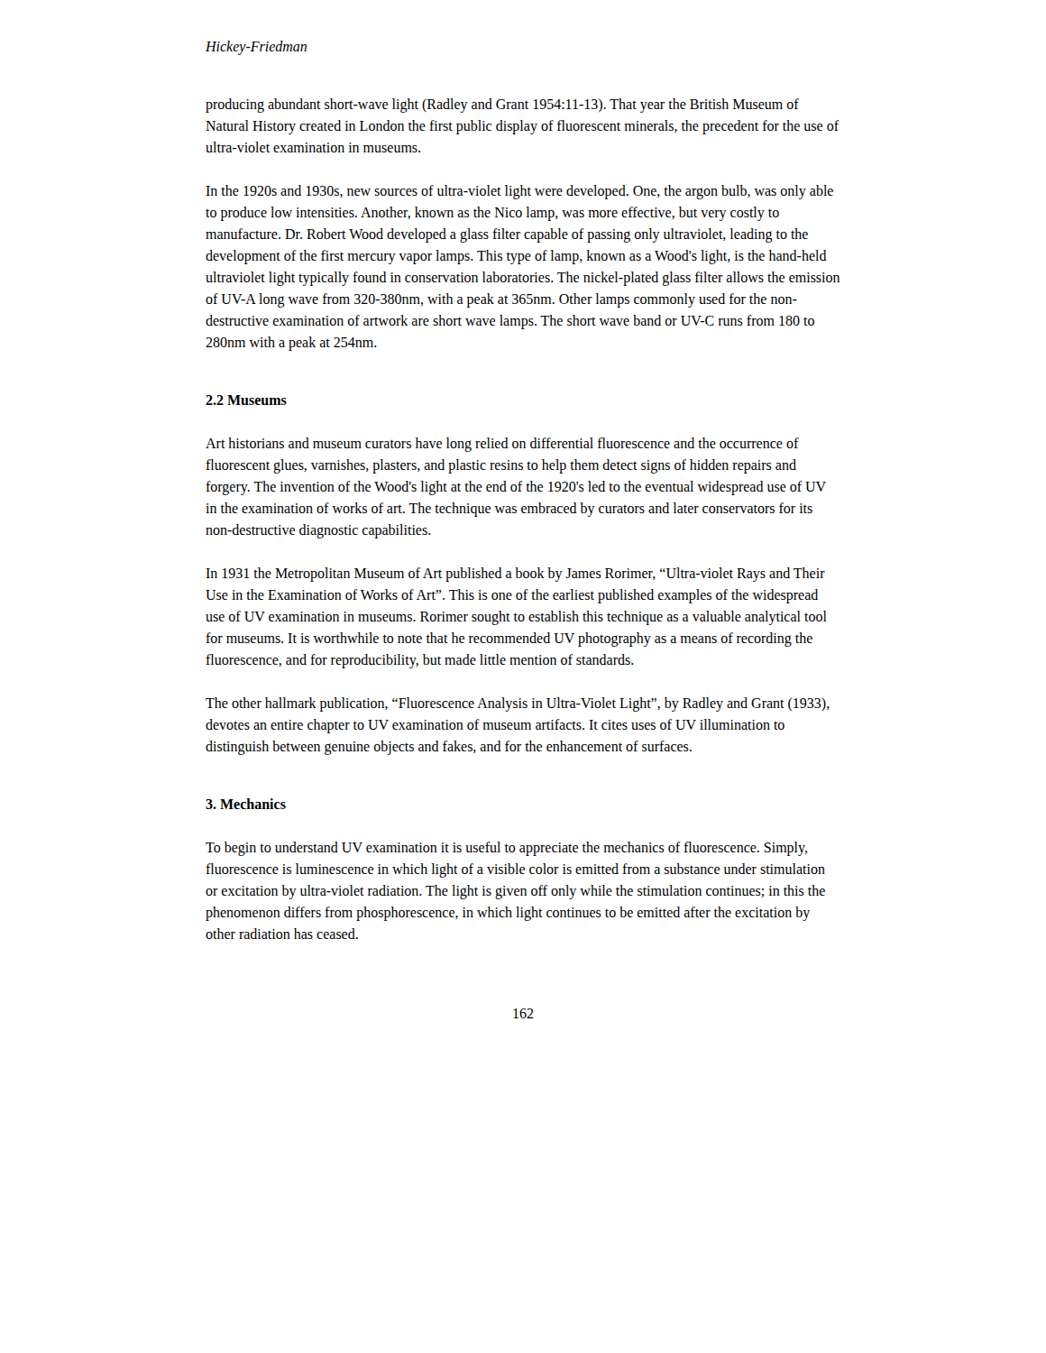Hickey-Friedman
producing abundant short-wave light (Radley and Grant 1954:11-13). That year the British Museum of Natural History created in London the first public display of fluorescent minerals, the precedent for the use of ultra-violet examination in museums.
In the 1920s and 1930s, new sources of ultra-violet light were developed. One, the argon bulb, was only able to produce low intensities. Another, known as the Nico lamp, was more effective, but very costly to manufacture. Dr. Robert Wood developed a glass filter capable of passing only ultraviolet, leading to the development of the first mercury vapor lamps. This type of lamp, known as a Wood's light, is the hand-held ultraviolet light typically found in conservation laboratories. The nickel-plated glass filter allows the emission of UV-A long wave from 320-380nm, with a peak at 365nm. Other lamps commonly used for the non-destructive examination of artwork are short wave lamps. The short wave band or UV-C runs from 180 to 280nm with a peak at 254nm.
2.2 Museums
Art historians and museum curators have long relied on differential fluorescence and the occurrence of fluorescent glues, varnishes, plasters, and plastic resins to help them detect signs of hidden repairs and forgery. The invention of the Wood's light at the end of the 1920's led to the eventual widespread use of UV in the examination of works of art. The technique was embraced by curators and later conservators for its non-destructive diagnostic capabilities.
In 1931 the Metropolitan Museum of Art published a book by James Rorimer, “Ultra-violet Rays and Their Use in the Examination of Works of Art”. This is one of the earliest published examples of the widespread use of UV examination in museums. Rorimer sought to establish this technique as a valuable analytical tool for museums. It is worthwhile to note that he recommended UV photography as a means of recording the fluorescence, and for reproducibility, but made little mention of standards.
The other hallmark publication, “Fluorescence Analysis in Ultra-Violet Light”, by Radley and Grant (1933), devotes an entire chapter to UV examination of museum artifacts. It cites uses of UV illumination to distinguish between genuine objects and fakes, and for the enhancement of surfaces.
3. Mechanics
To begin to understand UV examination it is useful to appreciate the mechanics of fluorescence. Simply, fluorescence is luminescence in which light of a visible color is emitted from a substance under stimulation or excitation by ultra-violet radiation. The light is given off only while the stimulation continues; in this the phenomenon differs from phosphorescence, in which light continues to be emitted after the excitation by other radiation has ceased.
162